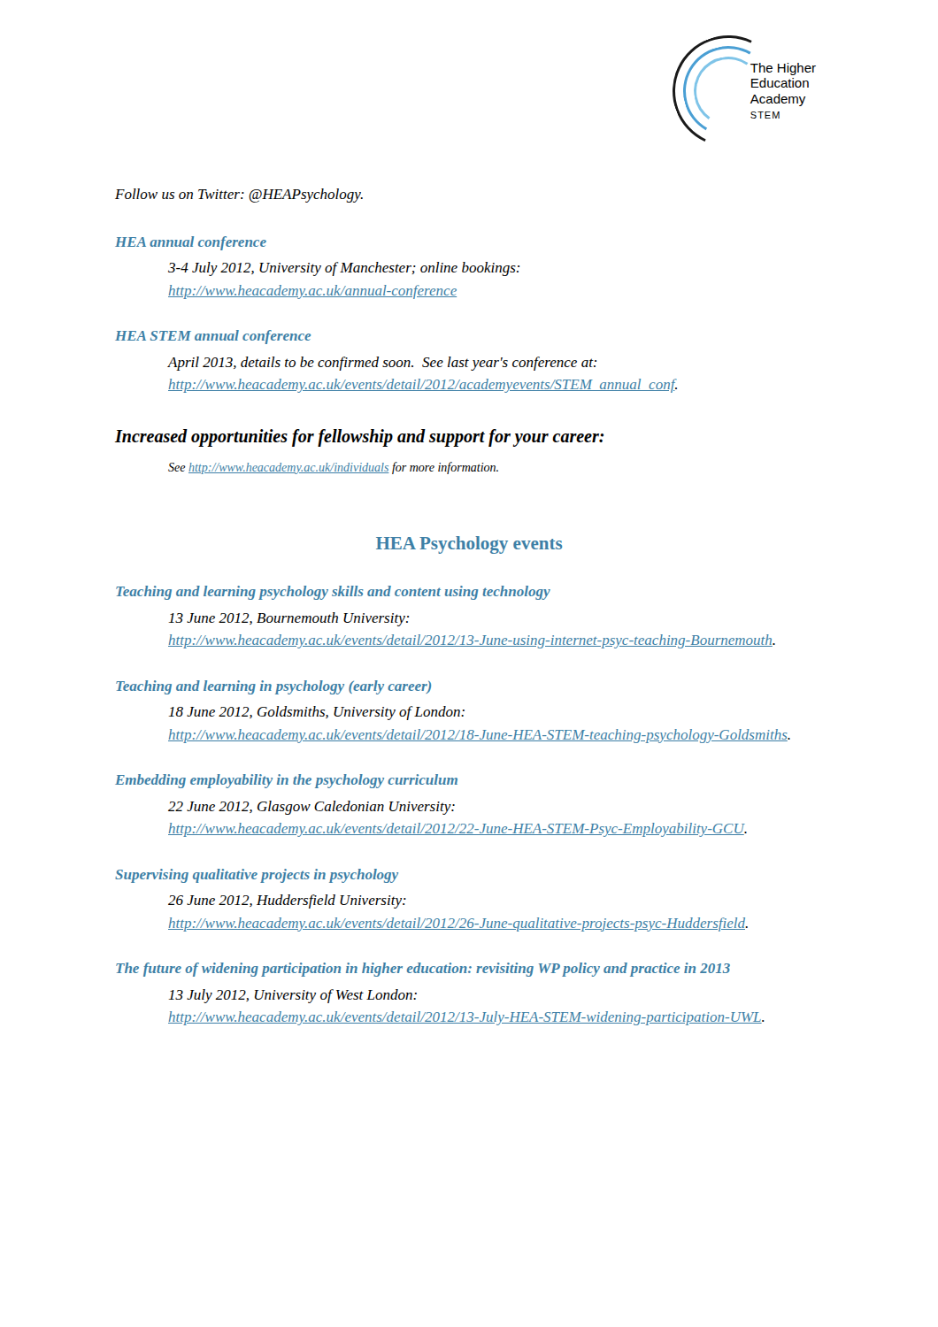The Higher
Education
Academy
STEM
Follow us on Twitter: @HEAPsychology.
HEA annual conference
3-4 July 2012, University of Manchester; online bookings:
http://www.heacademy.ac.uk/annual-conference
HEA STEM annual conference
April 2013, details to be confirmed soon. See last year's conference at:
http://www.heacademy.ac.uk/events/detail/2012/academyevents/STEM_annual_conf.
Increased opportunities for fellowship and support for your career:
See http://www.heacademy.ac.uk/individuals for more information.
HEA Psychology events
Teaching and learning psychology skills and content using technology
13 June 2012, Bournemouth University:
http://www.heacademy.ac.uk/events/detail/2012/13-June-using-internet-psyc-teaching-Bournemouth.
Teaching and learning in psychology (early career)
18 June 2012, Goldsmiths, University of London:
http://www.heacademy.ac.uk/events/detail/2012/18-June-HEA-STEM-teaching-psychology-Goldsmiths.
Embedding employability in the psychology curriculum
22 June 2012, Glasgow Caledonian University:
http://www.heacademy.ac.uk/events/detail/2012/22-June-HEA-STEM-Psyc-Employability-GCU.
Supervising qualitative projects in psychology
26 June 2012, Huddersfield University:
http://www.heacademy.ac.uk/events/detail/2012/26-June-qualitative-projects-psyc-Huddersfield.
The future of widening participation in higher education: revisiting WP policy and practice in 2013
13 July 2012, University of West London:
http://www.heacademy.ac.uk/events/detail/2012/13-July-HEA-STEM-widening-participation-UWL.